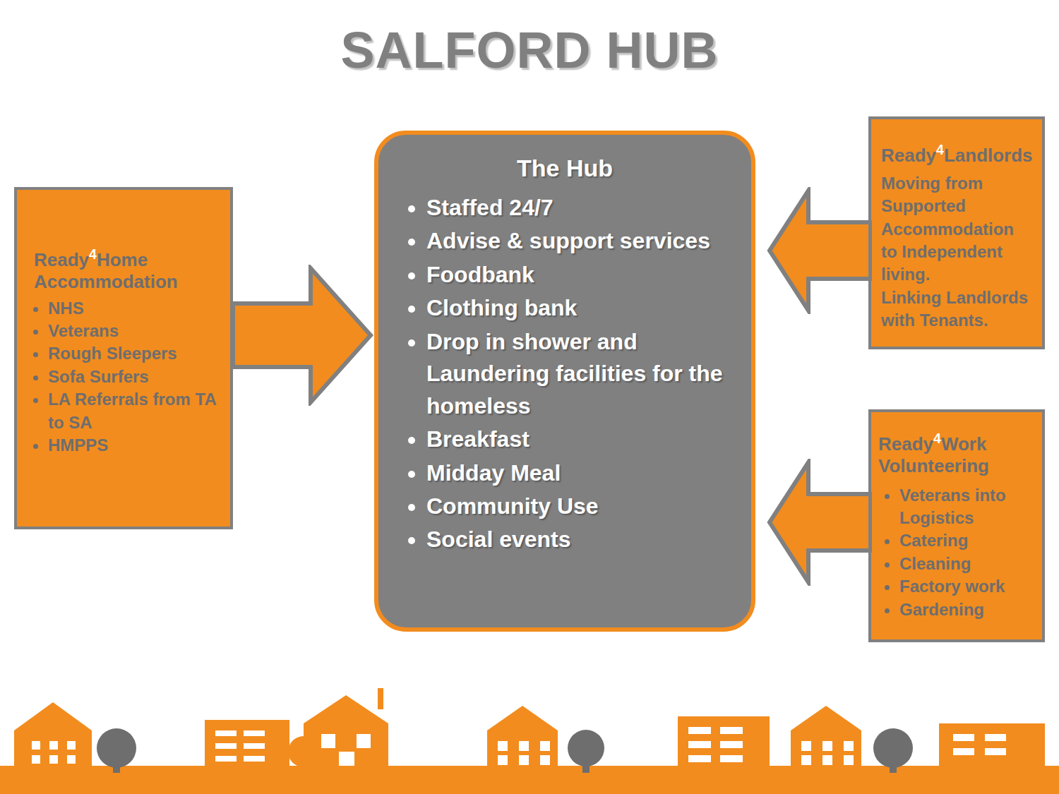SALFORD HUB
Ready4 Home Accommodation
NHS
Veterans
Rough Sleepers
Sofa Surfers
LA Referrals from TA to SA
HMPPS
The Hub
Staffed 24/7
Advise & support services
Foodbank
Clothing bank
Drop in shower and Laundering facilities for the homeless
Breakfast
Midday Meal
Community Use
Social events
Ready4 Landlords
Moving from Supported Accommodation to Independent living.
Linking Landlords with Tenants.
Ready4 Work Volunteering
Veterans into Logistics
Catering
Cleaning
Factory work
Gardening